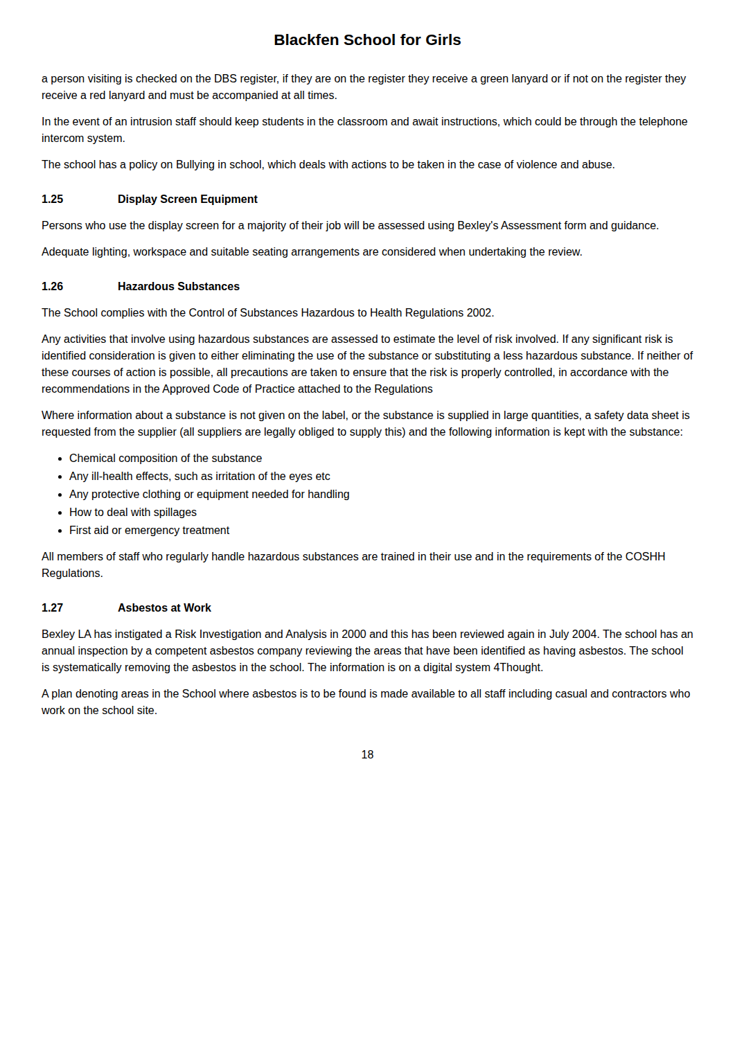Blackfen School for Girls
a person visiting is checked on the DBS register, if they are on the register they receive a green lanyard or if not on the register they receive a red lanyard and must be accompanied at all times.
In the event of an intrusion staff should keep students in the classroom and await instructions, which could be through the telephone intercom system.
The school has a policy on Bullying in school, which deals with actions to be taken in the case of violence and abuse.
1.25 Display Screen Equipment
Persons who use the display screen for a majority of their job will be assessed using Bexley's Assessment form and guidance.
Adequate lighting, workspace and suitable seating arrangements are considered when undertaking the review.
1.26 Hazardous Substances
The School complies with the Control of Substances Hazardous to Health Regulations 2002.
Any activities that involve using hazardous substances are assessed to estimate the level of risk involved. If any significant risk is identified consideration is given to either eliminating the use of the substance or substituting a less hazardous substance. If neither of these courses of action is possible, all precautions are taken to ensure that the risk is properly controlled, in accordance with the recommendations in the Approved Code of Practice attached to the Regulations
Where information about a substance is not given on the label, or the substance is supplied in large quantities, a safety data sheet is requested from the supplier (all suppliers are legally obliged to supply this) and the following information is kept with the substance:
Chemical composition of the substance
Any ill-health effects, such as irritation of the eyes etc
Any protective clothing or equipment needed for handling
How to deal with spillages
First aid or emergency treatment
All members of staff who regularly handle hazardous substances are trained in their use and in the requirements of the COSHH Regulations.
1.27 Asbestos at Work
Bexley LA has instigated a Risk Investigation and Analysis in 2000 and this has been reviewed again in July 2004. The school has an annual inspection by a competent asbestos company reviewing the areas that have been identified as having asbestos. The school is systematically removing the asbestos in the school. The information is on a digital system 4Thought.
A plan denoting areas in the School where asbestos is to be found is made available to all staff including casual and contractors who work on the school site.
18